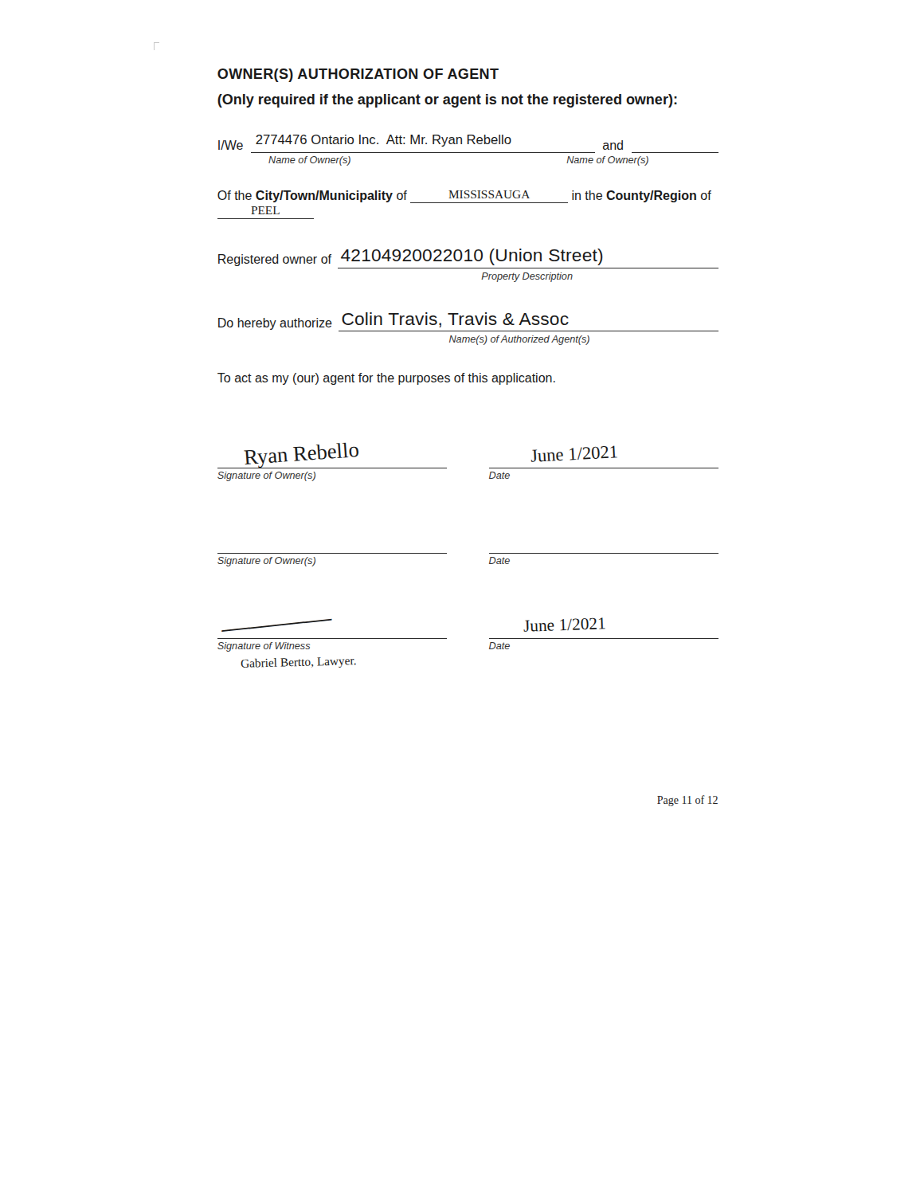OWNER(S) AUTHORIZATION OF AGENT
(Only required if the applicant or agent is not the registered owner):
I/We 2774476 Ontario Inc. Att: Mr. Ryan Rebello and
Name of Owner(s) Name of Owner(s)
Of the City/Town/Municipality of MISSISSAUGA in the County/Region of PEEL
Registered owner of 42104920022010 (Union Street)
Property Description
Do hereby authorize Colin Travis, Travis & Assoc
Name(s) of Authorized Agent(s)
To act as my (our) agent for the purposes of this application.
Ryan Rebello
Signature of Owner(s)
June 1/2021
Date
Signature of Owner(s)
Date
————
Signature of Witness
Gabriel Bertto, Lawyer.
June 1/2021
Date
Page 11 of 12